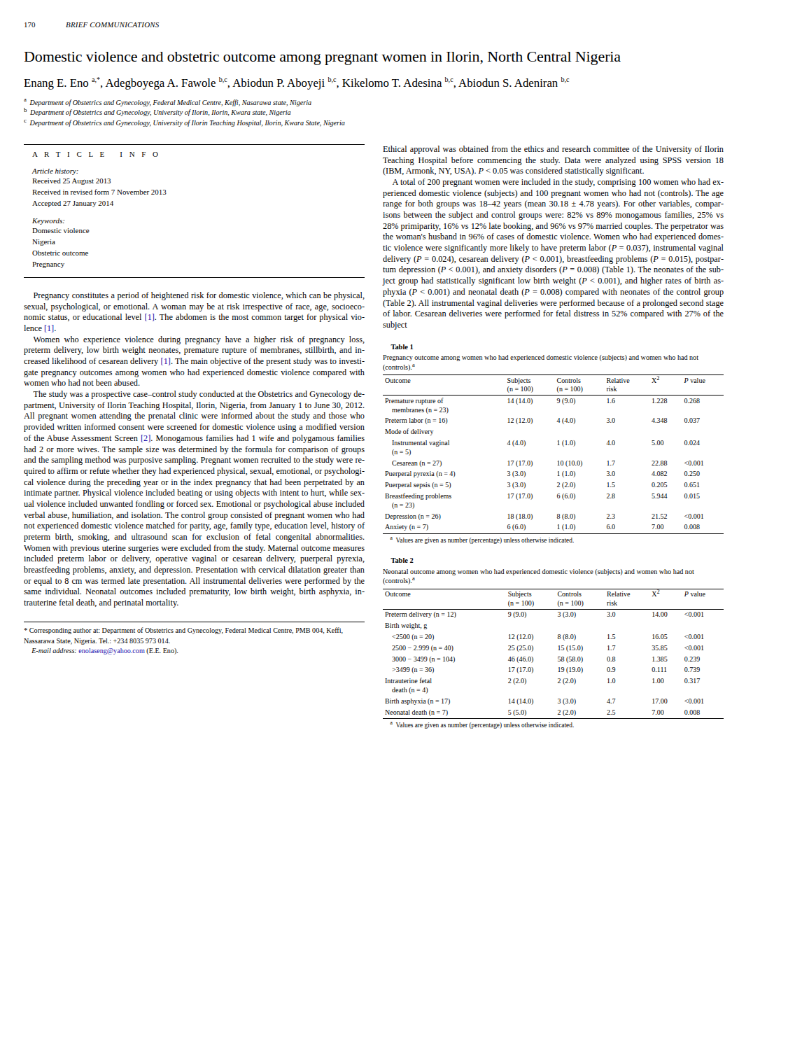170
BRIEF COMMUNICATIONS
Domestic violence and obstetric outcome among pregnant women in Ilorin, North Central Nigeria
Enang E. Eno a,*, Adegboyega A. Fawole b,c, Abiodun P. Aboyeji b,c, Kikelomo T. Adesina b,c, Abiodun S. Adeniran b,c
a Department of Obstetrics and Gynecology, Federal Medical Centre, Keffi, Nasarawa state, Nigeria
b Department of Obstetrics and Gynecology, University of Ilorin, Ilorin, Kwara state, Nigeria
c Department of Obstetrics and Gynecology, University of Ilorin Teaching Hospital, Ilorin, Kwara State, Nigeria
a r t i c l e i n f o
Article history:
Received 25 August 2013
Received in revised form 7 November 2013
Accepted 27 January 2014
Keywords:
Domestic violence
Nigeria
Obstetric outcome
Pregnancy
Pregnancy constitutes a period of heightened risk for domestic violence, which can be physical, sexual, psychological, or emotional. A woman may be at risk irrespective of race, age, socioeconomic status, or educational level [1]. The abdomen is the most common target for physical violence [1].
Women who experience violence during pregnancy have a higher risk of pregnancy loss, preterm delivery, low birth weight neonates, premature rupture of membranes, stillbirth, and increased likelihood of cesarean delivery [1]. The main objective of the present study was to investigate pregnancy outcomes among women who had experienced domestic violence compared with women who had not been abused.
The study was a prospective case–control study conducted at the Obstetrics and Gynecology department, University of Ilorin Teaching Hospital, Ilorin, Nigeria, from January 1 to June 30, 2012. All pregnant women attending the prenatal clinic were informed about the study and those who provided written informed consent were screened for domestic violence using a modified version of the Abuse Assessment Screen [2]. Monogamous families had 1 wife and polygamous families had 2 or more wives. The sample size was determined by the formula for comparison of groups and the sampling method was purposive sampling. Pregnant women recruited to the study were required to affirm or refute whether they had experienced physical, sexual, emotional, or psychological violence during the preceding year or in the index pregnancy that had been perpetrated by an intimate partner. Physical violence included beating or using objects with intent to hurt, while sexual violence included unwanted fondling or forced sex. Emotional or psychological abuse included verbal abuse, humiliation, and isolation. The control group consisted of pregnant women who had not experienced domestic violence matched for parity, age, family type, education level, history of preterm birth, smoking, and ultrasound scan for exclusion of fetal congenital abnormalities. Women with previous uterine surgeries were excluded from the study. Maternal outcome measures included preterm labor or delivery, operative vaginal or cesarean delivery, puerperal pyrexia, breastfeeding problems, anxiety, and depression. Presentation with cervical dilatation greater than or equal to 8 cm was termed late presentation. All instrumental deliveries were performed by the same individual. Neonatal outcomes included prematurity, low birth weight, birth asphyxia, intrauterine fetal death, and perinatal mortality.
* Corresponding author at: Department of Obstetrics and Gynecology, Federal Medical Centre, PMB 004, Keffi, Nassarawa State, Nigeria. Tel.: +234 8035 973 014.
E-mail address: enolaseng@yahoo.com (E.E. Eno).
Ethical approval was obtained from the ethics and research committee of the University of Ilorin Teaching Hospital before commencing the study. Data were analyzed using SPSS version 18 (IBM, Armonk, NY, USA). P < 0.05 was considered statistically significant.
A total of 200 pregnant women were included in the study, comprising 100 women who had experienced domestic violence (subjects) and 100 pregnant women who had not (controls). The age range for both groups was 18–42 years (mean 30.18 ± 4.78 years). For other variables, comparisons between the subject and control groups were: 82% vs 89% monogamous families, 25% vs 28% primiparity, 16% vs 12% late booking, and 96% vs 97% married couples. The perpetrator was the woman's husband in 96% of cases of domestic violence. Women who had experienced domestic violence were significantly more likely to have preterm labor (P = 0.037), instrumental vaginal delivery (P = 0.024), cesarean delivery (P < 0.001), breastfeeding problems (P = 0.015), postpartum depression (P < 0.001), and anxiety disorders (P = 0.008) (Table 1). The neonates of the subject group had statistically significant low birth weight (P < 0.001), and higher rates of birth asphyxia (P < 0.001) and neonatal death (P = 0.008) compared with neonates of the control group (Table 2). All instrumental vaginal deliveries were performed because of a prolonged second stage of labor. Cesarean deliveries were performed for fetal distress in 52% compared with 27% of the subject
Table 1
Pregnancy outcome among women who had experienced domestic violence (subjects) and women who had not (controls).a
| Outcome | Subjects (n = 100) | Controls (n = 100) | Relative risk | X 2 | P value |
| --- | --- | --- | --- | --- | --- |
| Premature rupture of membranes (n = 23) | 14 (14.0) | 9 (9.0) | 1.6 | 1.228 | 0.268 |
| Preterm labor (n = 16) | 12 (12.0) | 4 (4.0) | 3.0 | 4.348 | 0.037 |
| Mode of delivery | | | | | |
| Instrumental vaginal (n = 5) | 4 (4.0) | 1 (1.0) | 4.0 | 5.00 | 0.024 |
| Cesarean (n = 27) | 17 (17.0) | 10 (10.0) | 1.7 | 22.88 | <0.001 |
| Puerperal pyrexia (n = 4) | 3 (3.0) | 1 (1.0) | 3.0 | 4.082 | 0.250 |
| Puerperal sepsis (n = 5) | 3 (3.0) | 2 (2.0) | 1.5 | 0.205 | 0.651 |
| Breastfeeding problems (n = 23) | 17 (17.0) | 6 (6.0) | 2.8 | 5.944 | 0.015 |
| Depression (n = 26) | 18 (18.0) | 8 (8.0) | 2.3 | 21.52 | <0.001 |
| Anxiety (n = 7) | 6 (6.0) | 1 (1.0) | 6.0 | 7.00 | 0.008 |
a Values are given as number (percentage) unless otherwise indicated.
Table 2
Neonatal outcome among women who had experienced domestic violence (subjects) and women who had not (controls).a
| Outcome | Subjects (n = 100) | Controls (n = 100) | Relative risk | X 2 | P value |
| --- | --- | --- | --- | --- | --- |
| Preterm delivery (n = 12) | 9 (9.0) | 3 (3.0) | 3.0 | 14.00 | <0.001 |
| Birth weight, g | | | | | |
| <2500 (n = 20) | 12 (12.0) | 8 (8.0) | 1.5 | 16.05 | <0.001 |
| 2500 − 2.999 (n = 40) | 25 (25.0) | 15 (15.0) | 1.7 | 35.85 | <0.001 |
| 3000 − 3499 (n = 104) | 46 (46.0) | 58 (58.0) | 0.8 | 1.385 | 0.239 |
| >3499 (n = 36) | 17 (17.0) | 19 (19.0) | 0.9 | 0.111 | 0.739 |
| Intrauterine fetal death (n = 4) | 2 (2.0) | 2 (2.0) | 1.0 | 1.00 | 0.317 |
| Birth asphyxia (n = 17) | 14 (14.0) | 3 (3.0) | 4.7 | 17.00 | <0.001 |
| Neonatal death (n = 7) | 5 (5.0) | 2 (2.0) | 2.5 | 7.00 | 0.008 |
a Values are given as number (percentage) unless otherwise indicated.